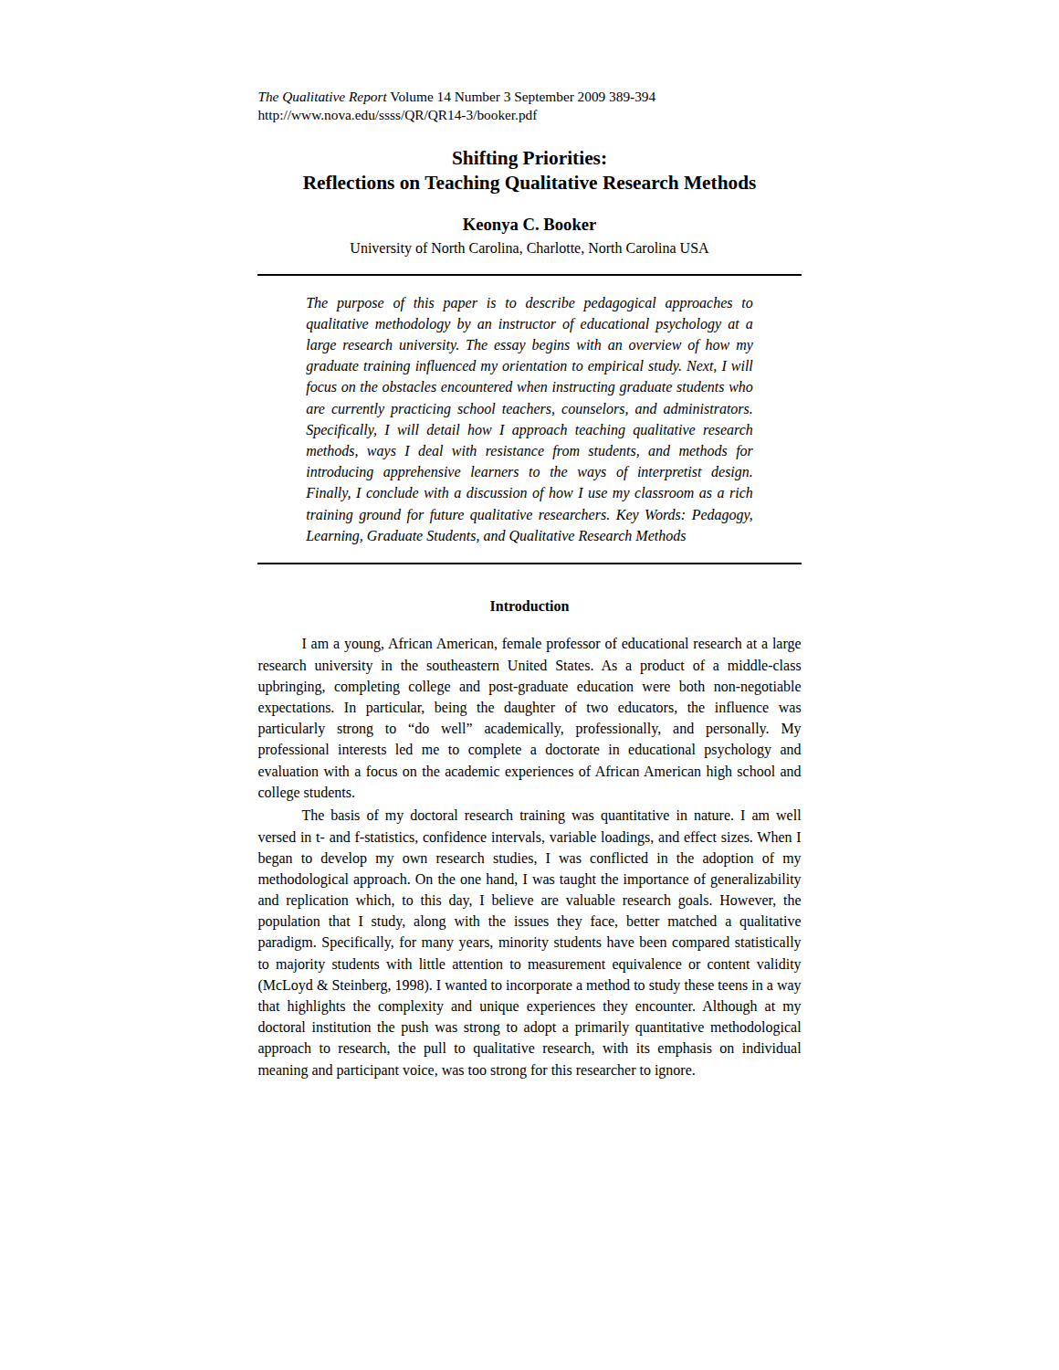The Qualitative Report Volume 14 Number 3 September 2009 389-394
http://www.nova.edu/ssss/QR/QR14-3/booker.pdf
Shifting Priorities:
Reflections on Teaching Qualitative Research Methods
Keonya C. Booker
University of North Carolina, Charlotte, North Carolina USA
The purpose of this paper is to describe pedagogical approaches to qualitative methodology by an instructor of educational psychology at a large research university. The essay begins with an overview of how my graduate training influenced my orientation to empirical study. Next, I will focus on the obstacles encountered when instructing graduate students who are currently practicing school teachers, counselors, and administrators. Specifically, I will detail how I approach teaching qualitative research methods, ways I deal with resistance from students, and methods for introducing apprehensive learners to the ways of interpretist design. Finally, I conclude with a discussion of how I use my classroom as a rich training ground for future qualitative researchers. Key Words: Pedagogy, Learning, Graduate Students, and Qualitative Research Methods
Introduction
I am a young, African American, female professor of educational research at a large research university in the southeastern United States. As a product of a middle-class upbringing, completing college and post-graduate education were both non-negotiable expectations. In particular, being the daughter of two educators, the influence was particularly strong to “do well” academically, professionally, and personally. My professional interests led me to complete a doctorate in educational psychology and evaluation with a focus on the academic experiences of African American high school and college students.
The basis of my doctoral research training was quantitative in nature. I am well versed in t- and f-statistics, confidence intervals, variable loadings, and effect sizes. When I began to develop my own research studies, I was conflicted in the adoption of my methodological approach. On the one hand, I was taught the importance of generalizability and replication which, to this day, I believe are valuable research goals. However, the population that I study, along with the issues they face, better matched a qualitative paradigm. Specifically, for many years, minority students have been compared statistically to majority students with little attention to measurement equivalence or content validity (McLoyd & Steinberg, 1998). I wanted to incorporate a method to study these teens in a way that highlights the complexity and unique experiences they encounter. Although at my doctoral institution the push was strong to adopt a primarily quantitative methodological approach to research, the pull to qualitative research, with its emphasis on individual meaning and participant voice, was too strong for this researcher to ignore.